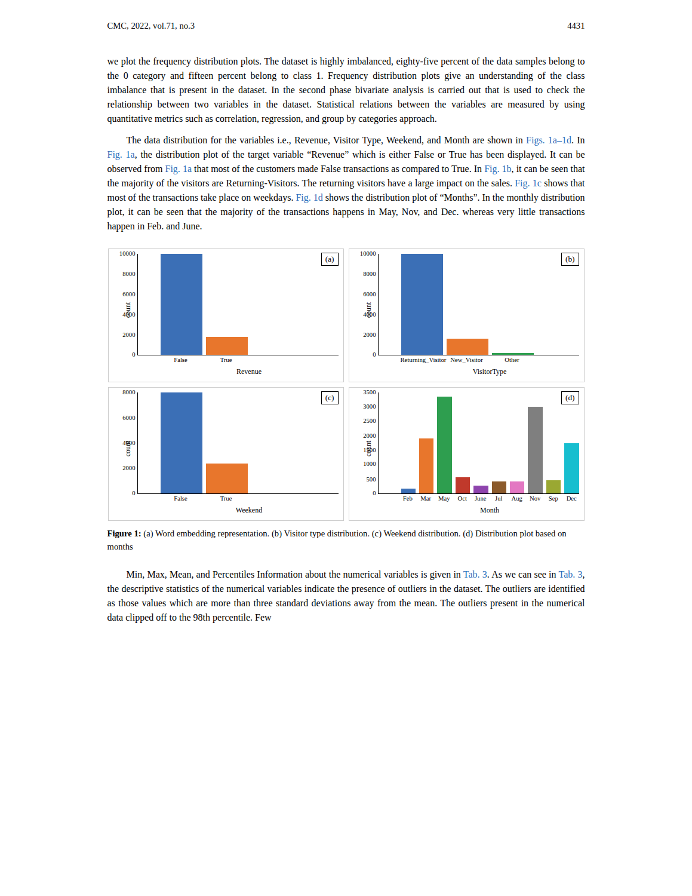CMC, 2022, vol.71, no.3 4431
we plot the frequency distribution plots. The dataset is highly imbalanced, eighty-five percent of the data samples belong to the 0 category and fifteen percent belong to class 1. Frequency distribution plots give an understanding of the class imbalance that is present in the dataset. In the second phase bivariate analysis is carried out that is used to check the relationship between two variables in the dataset. Statistical relations between the variables are measured by using quantitative metrics such as correlation, regression, and group by categories approach.
The data distribution for the variables i.e., Revenue, Visitor Type, Weekend, and Month are shown in Figs. 1a–1d. In Fig. 1a, the distribution plot of the target variable “Revenue” which is either False or True has been displayed. It can be observed from Fig. 1a that most of the customers made False transactions as compared to True. In Fig. 1b, it can be seen that the majority of the visitors are Returning-Visitors. The returning visitors have a large impact on the sales. Fig. 1c shows that most of the transactions take place on weekdays. Fig. 1d shows the distribution plot of “Months”. In the monthly distribution plot, it can be seen that the majority of the transactions happens in May, Nov, and Dec. whereas very little transactions happen in Feb. and June.
(a)
10000 8000 6000 4000 2000 0
count
False True
Revenue
(b)
10000 8000 6000 4000 2000 0
count
Returning_Visitor New_Visitor Other
VisitorType
(c)
8000 6000 4000 2000 0
count
False True
Weekend
(d)
3500 3000 2500 2000 1500 1000 500 0
count
Feb Mar May Oct June Jul Aug Nov Sep Dec
Month
Figure 1: (a) Word embedding representation. (b) Visitor type distribution. (c) Weekend distribution. (d) Distribution plot based on months
Min, Max, Mean, and Percentiles Information about the numerical variables is given in Tab. 3. As we can see in Tab. 3, the descriptive statistics of the numerical variables indicate the presence of outliers in the dataset. The outliers are identified as those values which are more than three standard deviations away from the mean. The outliers present in the numerical data clipped off to the 98th percentile. Few